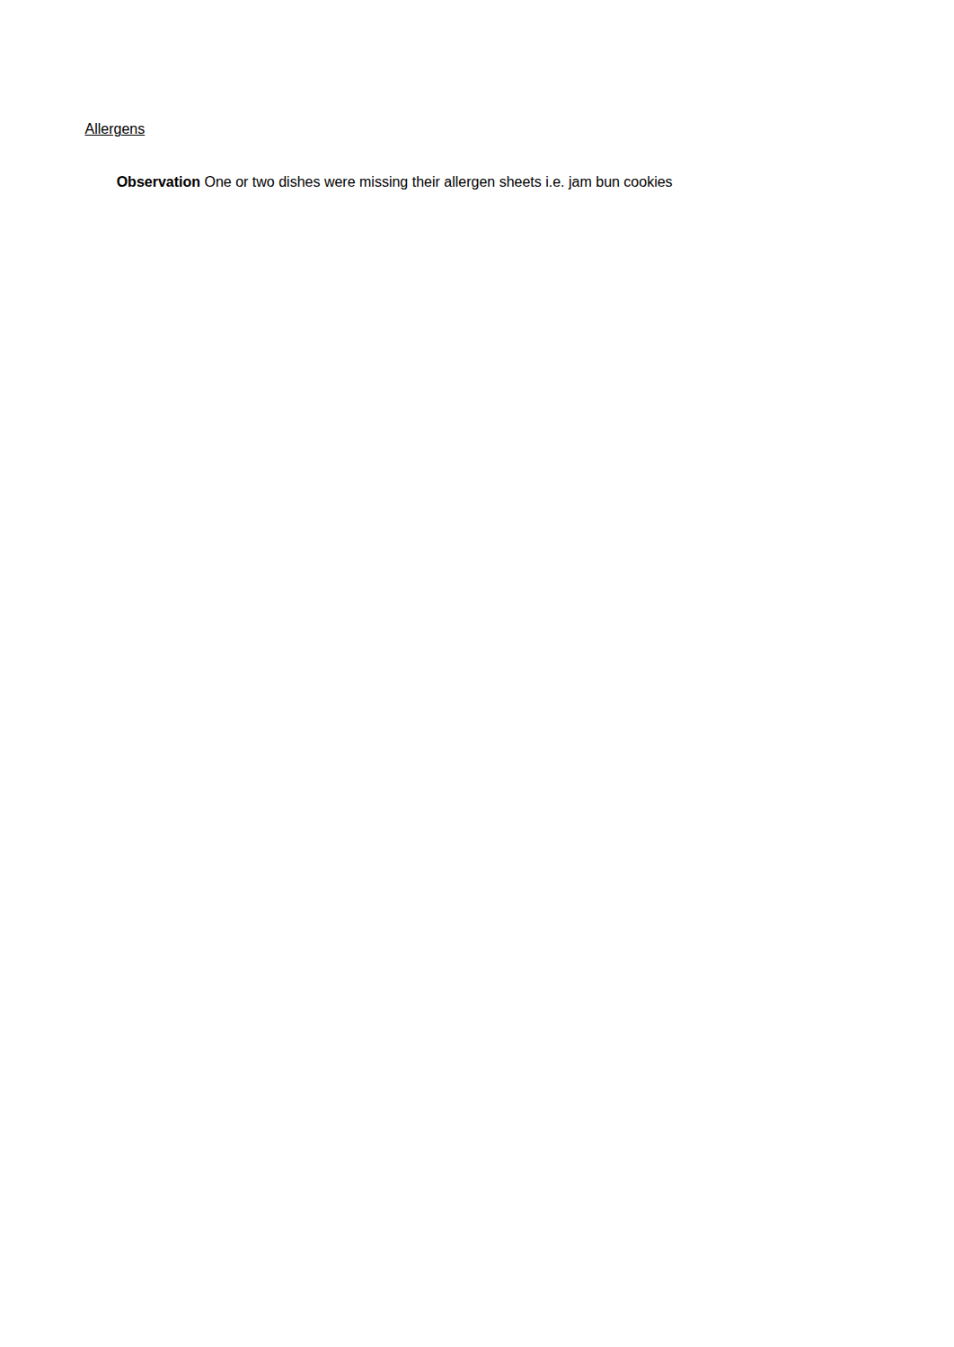Allergens
Observation One or two dishes were missing their allergen sheets i.e. jam bun cookies